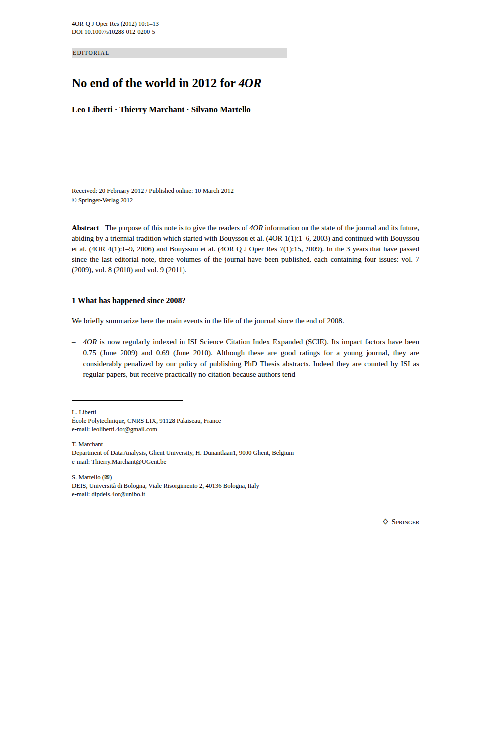4OR-Q J Oper Res (2012) 10:1–13
DOI 10.1007/s10288-012-0200-5
EDITORIAL
No end of the world in 2012 for 4OR
Leo Liberti · Thierry Marchant · Silvano Martello
Received: 20 February 2012 / Published online: 10 March 2012
© Springer-Verlag 2012
Abstract The purpose of this note is to give the readers of 4OR information on the state of the journal and its future, abiding by a triennial tradition which started with Bouyssou et al. (4OR 1(1):1–6, 2003) and continued with Bouyssou et al. (4OR 4(1):1–9, 2006) and Bouyssou et al. (4OR Q J Oper Res 7(1):15, 2009). In the 3 years that have passed since the last editorial note, three volumes of the journal have been published, each containing four issues: vol. 7 (2009), vol. 8 (2010) and vol. 9 (2011).
1 What has happened since 2008?
We briefly summarize here the main events in the life of the journal since the end of 2008.
4OR is now regularly indexed in ISI Science Citation Index Expanded (SCIE). Its impact factors have been 0.75 (June 2009) and 0.69 (June 2010). Although these are good ratings for a young journal, they are considerably penalized by our policy of publishing PhD Thesis abstracts. Indeed they are counted by ISI as regular papers, but receive practically no citation because authors tend
L. Liberti
École Polytechnique, CNRS LIX, 91128 Palaiseau, France
e-mail: leoliberti.4or@gmail.com
T. Marchant
Department of Data Analysis, Ghent University, H. Dunantlaan1, 9000 Ghent, Belgium
e-mail: Thierry.Marchant@UGent.be
S. Martello (✉)
DEIS, Università di Bologna, Viale Risorgimento 2, 40136 Bologna, Italy
e-mail: dipdeis.4or@unibo.it
♢Springer